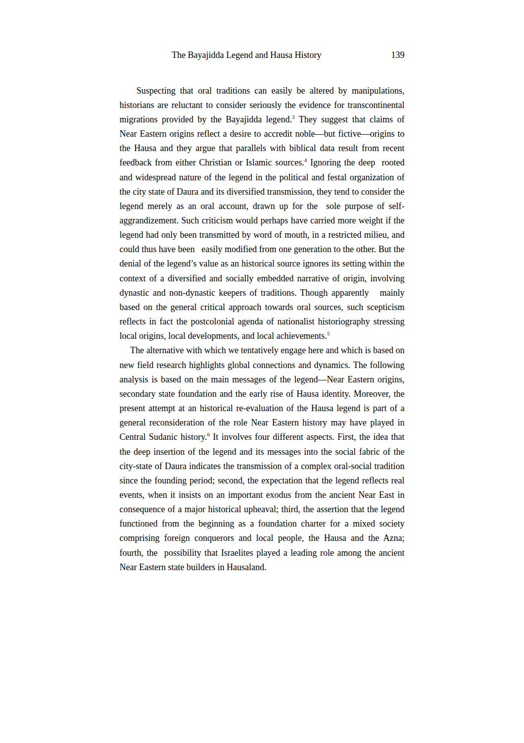The Bayajidda Legend and Hausa History 139
Suspecting that oral traditions can easily be altered by manipulations, historians are reluctant to consider seriously the evidence for transcontinental migrations provided by the Bayajidda legend.3 They suggest that claims of Near Eastern origins reflect a desire to accredit noble—but fictive—origins to the Hausa and they argue that parallels with biblical data result from recent feedback from either Christian or Islamic sources.4 Ignoring the deep rooted and widespread nature of the legend in the political and festal organization of the city state of Daura and its diversified transmission, they tend to consider the legend merely as an oral account, drawn up for the sole purpose of self-aggrandizement. Such criticism would perhaps have carried more weight if the legend had only been transmitted by word of mouth, in a restricted milieu, and could thus have been easily modified from one generation to the other. But the denial of the legend’s value as an historical source ignores its setting within the context of a diversified and socially embedded narrative of origin, involving dynastic and non-dynastic keepers of traditions. Though apparently mainly based on the general critical approach towards oral sources, such scepticism reflects in fact the postcolonial agenda of nationalist historiography stressing local origins, local developments, and local achievements.5
The alternative with which we tentatively engage here and which is based on new field research highlights global connections and dynamics. The following analysis is based on the main messages of the legend―Near Eastern origins, secondary state foundation and the early rise of Hausa identity. Moreover, the present attempt at an historical re-evaluation of the Hausa legend is part of a general reconsideration of the role Near Eastern history may have played in Central Sudanic history.6 It involves four different aspects. First, the idea that the deep insertion of the legend and its messages into the social fabric of the city-state of Daura indicates the transmission of a complex oral-social tradition since the founding period; second, the expectation that the legend reflects real events, when it insists on an important exodus from the ancient Near East in consequence of a major historical upheaval; third, the assertion that the legend functioned from the beginning as a foundation charter for a mixed society comprising foreign conquerors and local people, the Hausa and the Azna; fourth, the possibility that Israelites played a leading role among the ancient Near Eastern state builders in Hausaland.